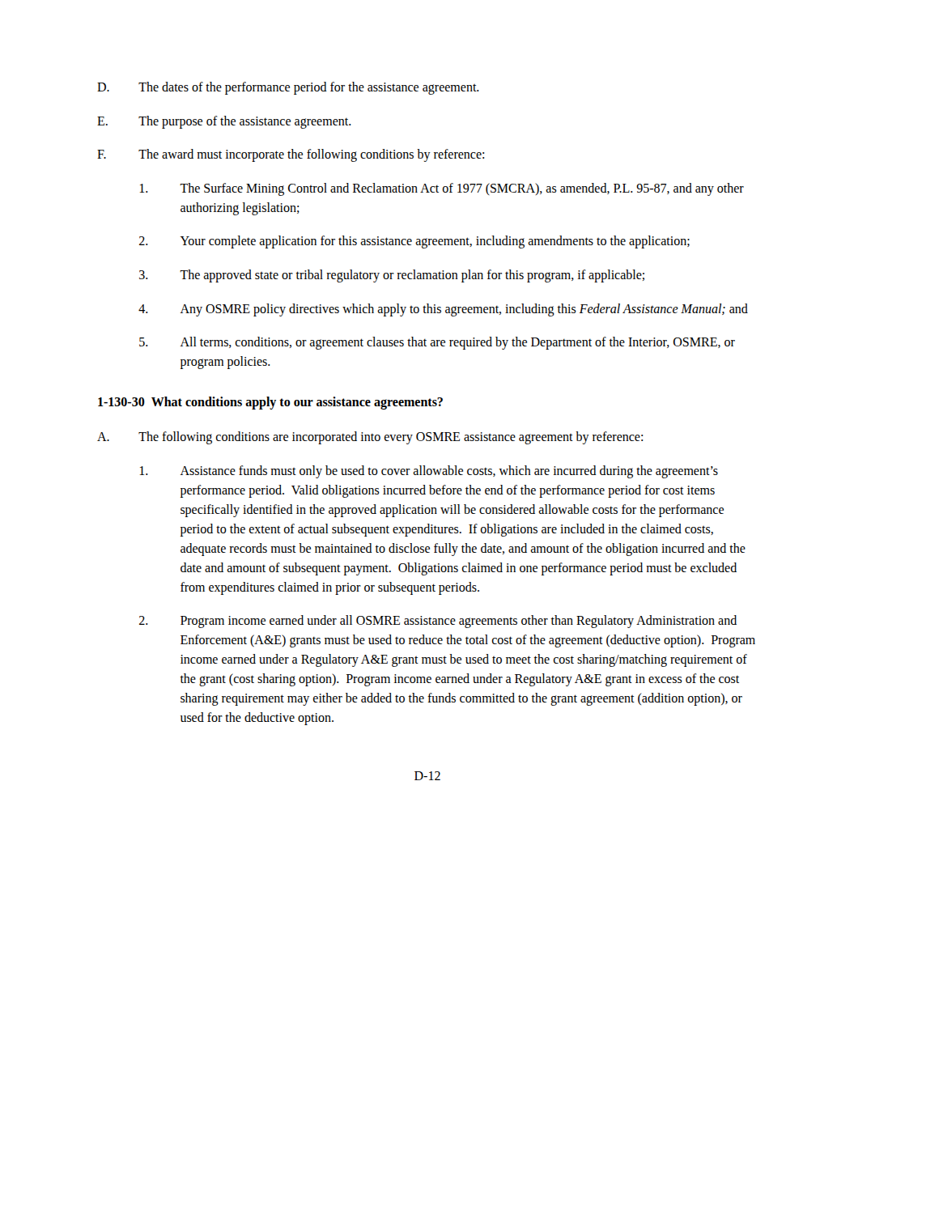D. The dates of the performance period for the assistance agreement.
E. The purpose of the assistance agreement.
F. The award must incorporate the following conditions by reference:
1. The Surface Mining Control and Reclamation Act of 1977 (SMCRA), as amended, P.L. 95-87, and any other authorizing legislation;
2. Your complete application for this assistance agreement, including amendments to the application;
3. The approved state or tribal regulatory or reclamation plan for this program, if applicable;
4. Any OSMRE policy directives which apply to this agreement, including this Federal Assistance Manual; and
5. All terms, conditions, or agreement clauses that are required by the Department of the Interior, OSMRE, or program policies.
1-130-30 What conditions apply to our assistance agreements?
A. The following conditions are incorporated into every OSMRE assistance agreement by reference:
1. Assistance funds must only be used to cover allowable costs, which are incurred during the agreement’s performance period. Valid obligations incurred before the end of the performance period for cost items specifically identified in the approved application will be considered allowable costs for the performance period to the extent of actual subsequent expenditures. If obligations are included in the claimed costs, adequate records must be maintained to disclose fully the date, and amount of the obligation incurred and the date and amount of subsequent payment. Obligations claimed in one performance period must be excluded from expenditures claimed in prior or subsequent periods.
2. Program income earned under all OSMRE assistance agreements other than Regulatory Administration and Enforcement (A&E) grants must be used to reduce the total cost of the agreement (deductive option). Program income earned under a Regulatory A&E grant must be used to meet the cost sharing/matching requirement of the grant (cost sharing option). Program income earned under a Regulatory A&E grant in excess of the cost sharing requirement may either be added to the funds committed to the grant agreement (addition option), or used for the deductive option.
D-12